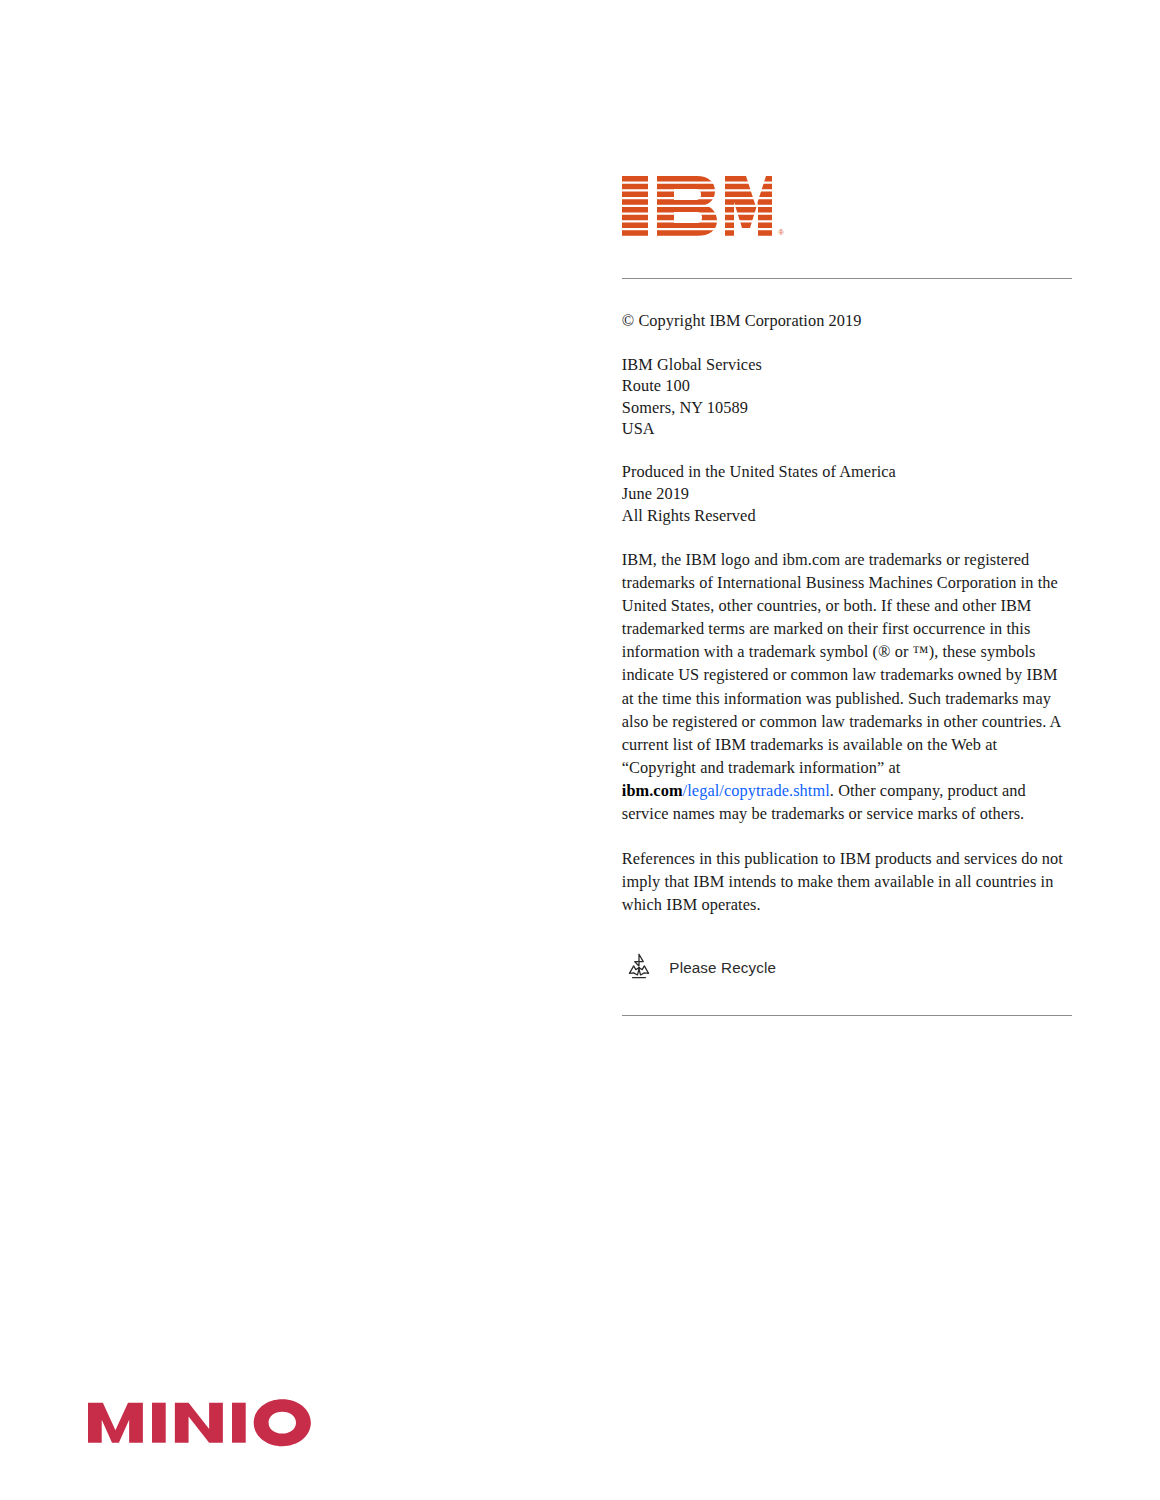®
© Copyright IBM Corporation 2019
IBM Global Services
Route 100
Somers, NY 10589
USA
Produced in the United States of America
June 2019
All Rights Reserved
IBM, the IBM logo and ibm.com are trademarks or registered trademarks of International Business Machines Corporation in the United States, other countries, or both. If these and other IBM trademarked terms are marked on their first occurrence in this information with a trademark symbol (® or ™), these symbols indicate US registered or common law trademarks owned by IBM at the time this information was published. Such trademarks may also be registered or common law trademarks in other countries. A current list of IBM trademarks is available on the Web at “Copyright and trademark information” at ibm.com/legal/copytrade.shtml. Other company, product and service names may be trademarks or service marks of others.
References in this publication to IBM products and services do not imply that IBM intends to make them available in all countries in which IBM operates.
Please Recycle